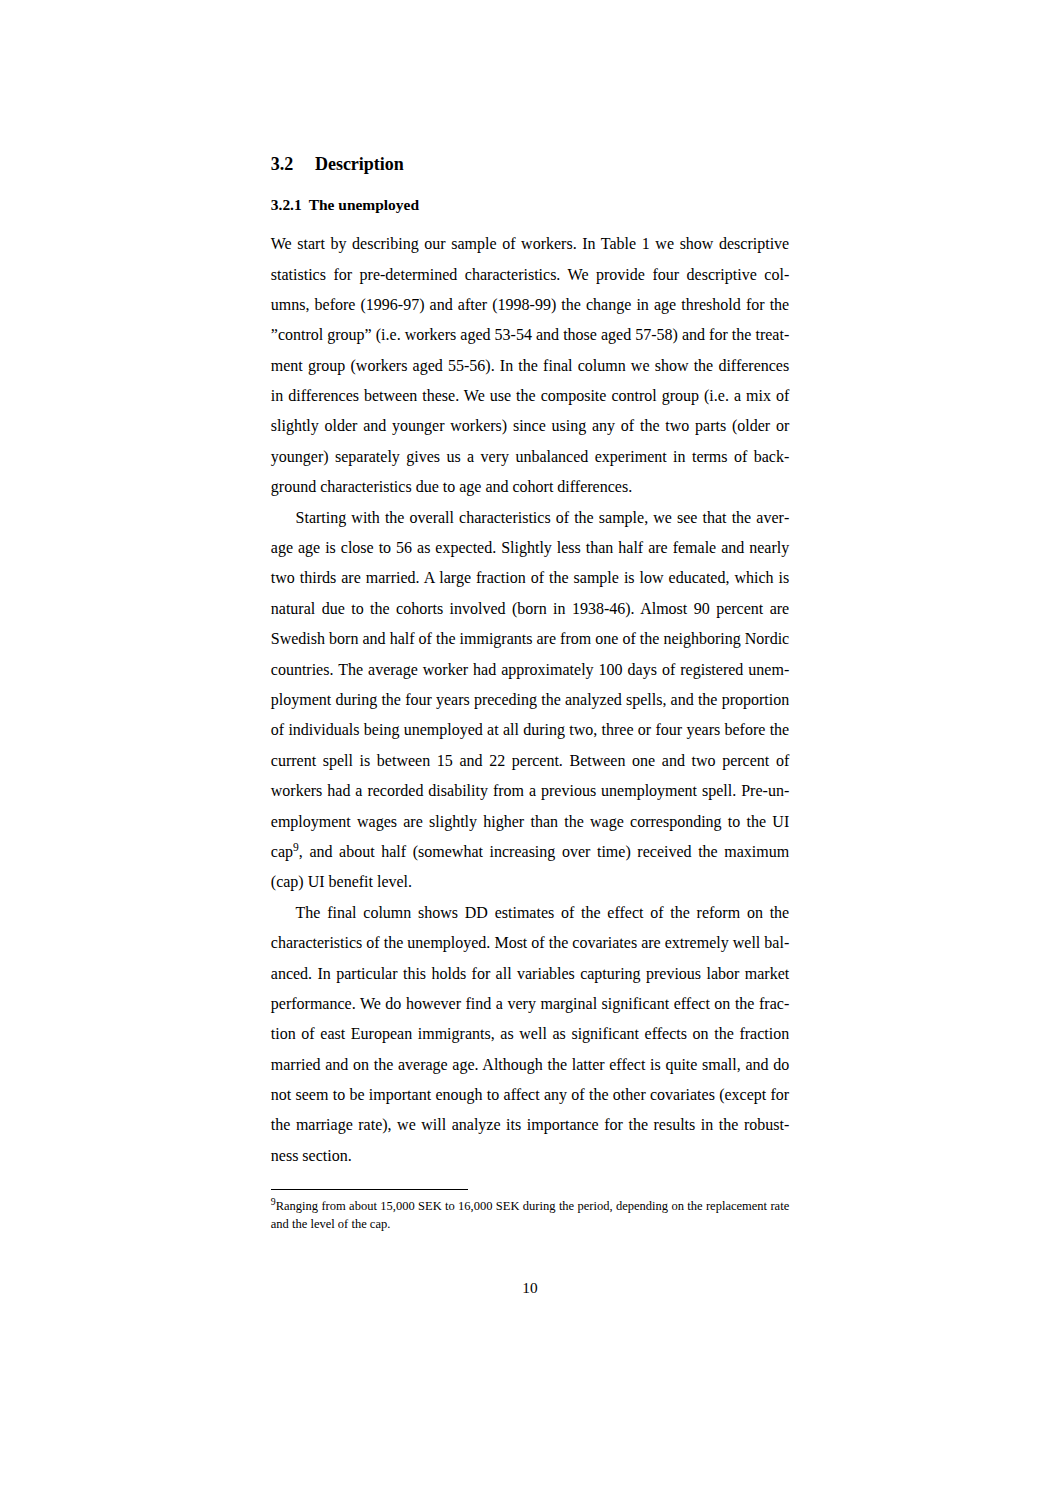3.2 Description
3.2.1 The unemployed
We start by describing our sample of workers. In Table 1 we show descriptive statistics for pre-determined characteristics. We provide four descriptive columns, before (1996-97) and after (1998-99) the change in age threshold for the ”control group” (i.e. workers aged 53-54 and those aged 57-58) and for the treatment group (workers aged 55-56). In the final column we show the differences in differences between these. We use the composite control group (i.e. a mix of slightly older and younger workers) since using any of the two parts (older or younger) separately gives us a very unbalanced experiment in terms of background characteristics due to age and cohort differences.
Starting with the overall characteristics of the sample, we see that the average age is close to 56 as expected. Slightly less than half are female and nearly two thirds are married. A large fraction of the sample is low educated, which is natural due to the cohorts involved (born in 1938-46). Almost 90 percent are Swedish born and half of the immigrants are from one of the neighboring Nordic countries. The average worker had approximately 100 days of registered unemployment during the four years preceding the analyzed spells, and the proportion of individuals being unemployed at all during two, three or four years before the current spell is between 15 and 22 percent. Between one and two percent of workers had a recorded disability from a previous unemployment spell. Pre-unemployment wages are slightly higher than the wage corresponding to the UI cap9, and about half (somewhat increasing over time) received the maximum (cap) UI benefit level.
The final column shows DD estimates of the effect of the reform on the characteristics of the unemployed. Most of the covariates are extremely well balanced. In particular this holds for all variables capturing previous labor market performance. We do however find a very marginal significant effect on the fraction of east European immigrants, as well as significant effects on the fraction married and on the average age. Although the latter effect is quite small, and do not seem to be important enough to affect any of the other covariates (except for the marriage rate), we will analyze its importance for the results in the robustness section.
9Ranging from about 15,000 SEK to 16,000 SEK during the period, depending on the replacement rate and the level of the cap.
10